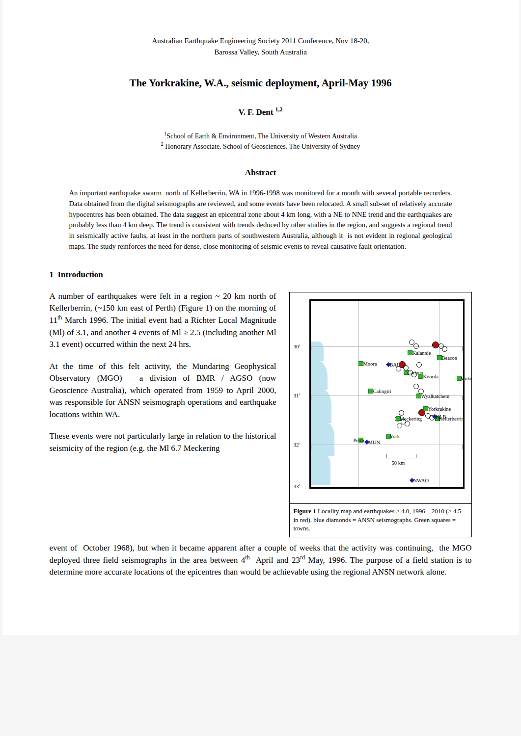Australian Earthquake Engineering Society 2011 Conference, Nov 18-20,
Barossa Valley, South Australia
The Yorkrakine, W.A., seismic deployment, April-May 1996
V. F. Dent 1,2
1School of Earth & Environment, The University of Western Australia
2 Honorary Associate, School of Geosciences, The University of Sydney
Abstract
An important earthquake swarm north of Kellerberrin, WA in 1996-1998 was monitored for a month with several portable recorders. Data obtained from the digital seismographs are reviewed, and some events have been relocated. A small sub-set of relatively accurate hypocentres has been obtained. The data suggest an epicentral zone about 4 km long, with a NE to NNE trend and the earthquakes are probably less than 4 km deep. The trend is consistent with trends deduced by other studies in the region, and suggests a regional trend in seismically active faults, at least in the northern parts of southwestern Australia, although it is not evident in regional geological maps. The study reinforces the need for dense, close monitoring of seismic events to reveal causative fault orientation.
1 Introduction
30˚
31˚
32˚
33˚
Kalannie
Beacon
Moora
Cadoux
Koorda
Mukinbudin
Calingiri
Wyalkatchem
Yorkrakine
Meckering
Kellerberrin
York
Perth
BAL
KLB
MUN
NWAO
50 km
Figure 1 Locality map and earthquakes ≥ 4.0, 1996 – 2010 (≥ 4.5 in red). blue diamonds = ANSN seismographs. Green squares = towns.
A number of earthquakes were felt in a region ~ 20 km north of Kellerberrin, (~150 km east of Perth) (Figure 1) on the morning of 11th March 1996. The initial event had a Richter Local Magnitude (Ml) of 3.1, and another 4 events of Ml ≥ 2.5 (including another Ml 3.1 event) occurred within the next 24 hrs.
At the time of this felt activity, the Mundaring Geophysical Observatory (MGO) – a division of BMR / AGSO (now Geoscience Australia), which operated from 1959 to April 2000, was responsible for ANSN seismograph operations and earthquake locations within WA.
These events were not particularly large in relation to the historical seismicity of the region (e.g. the Ml 6.7 Meckering
event of October 1968), but when it became apparent after a couple of weeks that the activity was continuing, the MGO deployed three field seismographs in the area between 4th April and 23rd May, 1996. The purpose of a field station is to determine more accurate locations of the epicentres than would be achievable using the regional ANSN network alone.